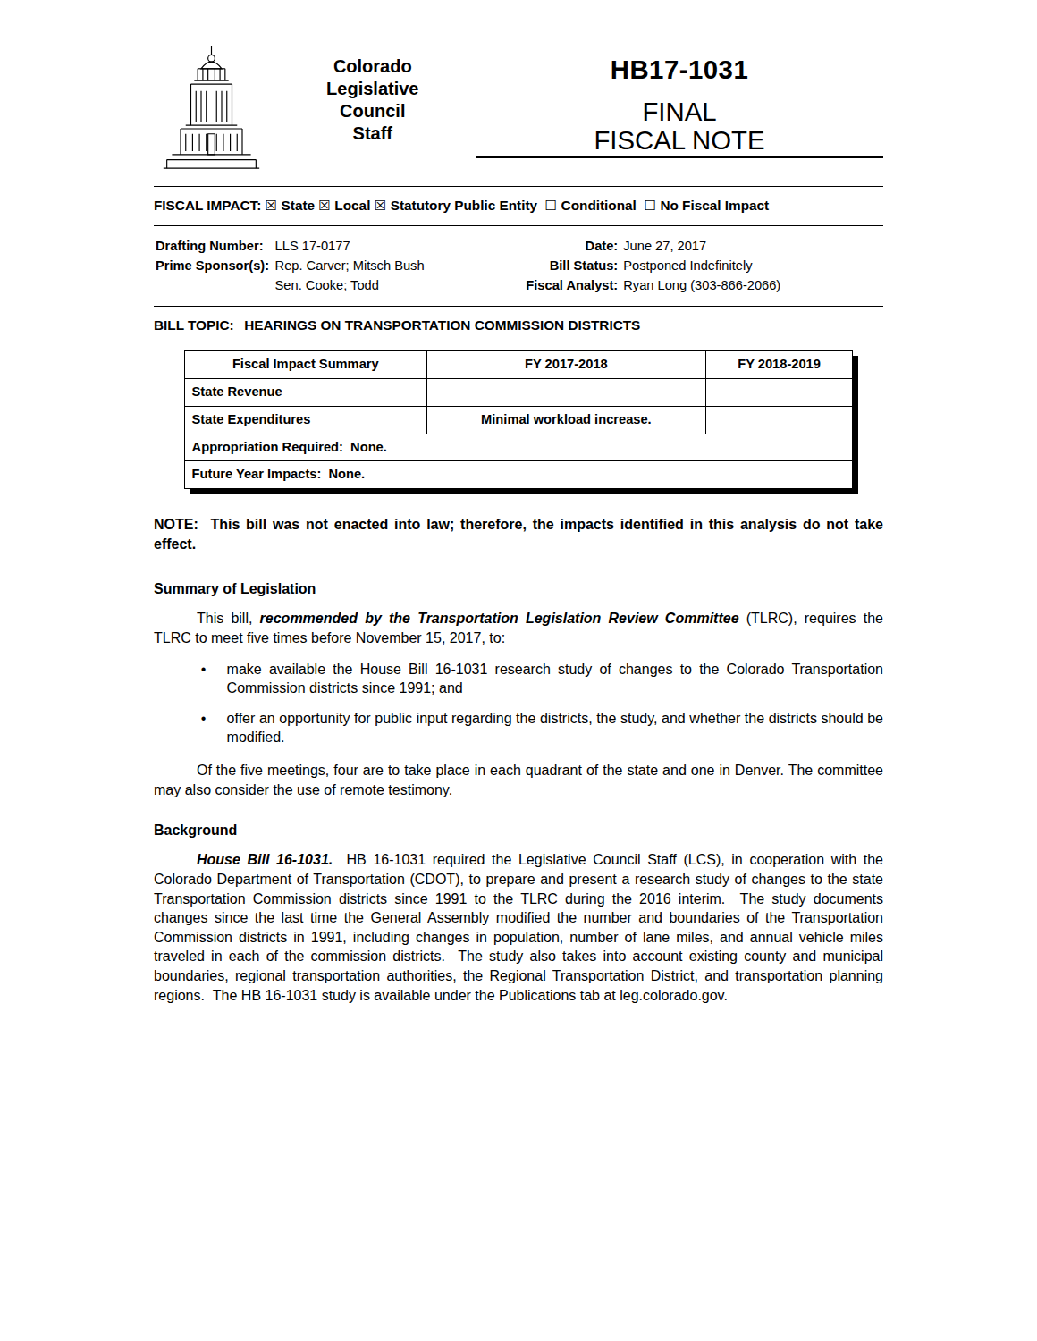Colorado
Legislative
Council
Staff
HB17-1031
FINAL FISCAL NOTE
FISCAL IMPACT: ☒ State ☒ Local ☒ Statutory Public Entity ☐ Conditional ☐ No Fiscal Impact
| Drafting Number: | LLS 17-0177 | Date: | June 27, 2017 |
| Prime Sponsor(s): | Rep. Carver; Mitsch Bush | Bill Status: | Postponed Indefinitely |
| | Sen. Cooke; Todd | Fiscal Analyst: | Ryan Long (303-866-2066) |
BILL TOPIC: HEARINGS ON TRANSPORTATION COMMISSION DISTRICTS
| Fiscal Impact Summary | FY 2017-2018 | FY 2018-2019 |
| --- | --- | --- |
| State Revenue | | |
| State Expenditures | Minimal workload increase. | |
| Appropriation Required: None. |
| Future Year Impacts: None. |
NOTE: This bill was not enacted into law; therefore, the impacts identified in this analysis do not take effect.
Summary of Legislation
This bill, recommended by the Transportation Legislation Review Committee (TLRC), requires the TLRC to meet five times before November 15, 2017, to:
make available the House Bill 16-1031 research study of changes to the Colorado Transportation Commission districts since 1991; and
offer an opportunity for public input regarding the districts, the study, and whether the districts should be modified.
Of the five meetings, four are to take place in each quadrant of the state and one in Denver. The committee may also consider the use of remote testimony.
Background
House Bill 16-1031. HB 16-1031 required the Legislative Council Staff (LCS), in cooperation with the Colorado Department of Transportation (CDOT), to prepare and present a research study of changes to the state Transportation Commission districts since 1991 to the TLRC during the 2016 interim. The study documents changes since the last time the General Assembly modified the number and boundaries of the Transportation Commission districts in 1991, including changes in population, number of lane miles, and annual vehicle miles traveled in each of the commission districts. The study also takes into account existing county and municipal boundaries, regional transportation authorities, the Regional Transportation District, and transportation planning regions. The HB 16-1031 study is available under the Publications tab at leg.colorado.gov.